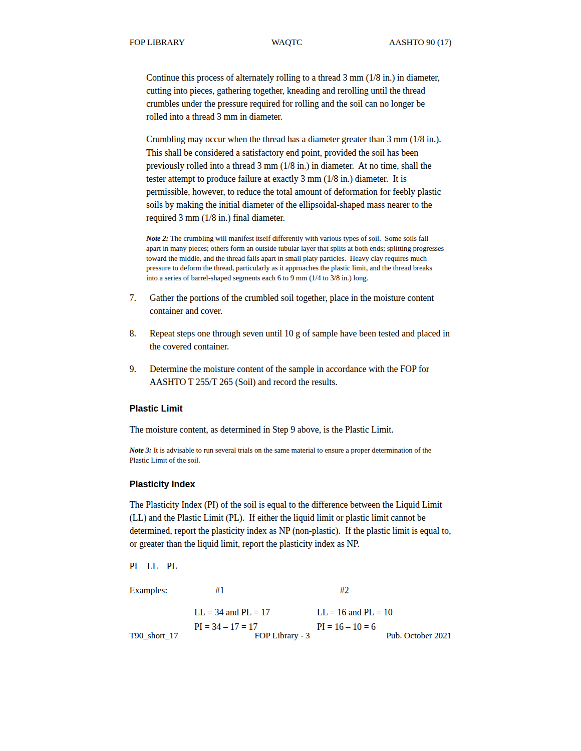FOP LIBRARY
WAQTC
AASHTO 90 (17)
Continue this process of alternately rolling to a thread 3 mm (1/8 in.) in diameter, cutting into pieces, gathering together, kneading and rerolling until the thread crumbles under the pressure required for rolling and the soil can no longer be rolled into a thread 3 mm in diameter.
Crumbling may occur when the thread has a diameter greater than 3 mm (1/8 in.). This shall be considered a satisfactory end point, provided the soil has been previously rolled into a thread 3 mm (1/8 in.) in diameter. At no time, shall the tester attempt to produce failure at exactly 3 mm (1/8 in.) diameter. It is permissible, however, to reduce the total amount of deformation for feebly plastic soils by making the initial diameter of the ellipsoidal-shaped mass nearer to the required 3 mm (1/8 in.) final diameter.
Note 2: The crumbling will manifest itself differently with various types of soil. Some soils fall apart in many pieces; others form an outside tubular layer that splits at both ends; splitting progresses toward the middle, and the thread falls apart in small platy particles. Heavy clay requires much pressure to deform the thread, particularly as it approaches the plastic limit, and the thread breaks into a series of barrel-shaped segments each 6 to 9 mm (1/4 to 3/8 in.) long.
7. Gather the portions of the crumbled soil together, place in the moisture content container and cover.
8. Repeat steps one through seven until 10 g of sample have been tested and placed in the covered container.
9. Determine the moisture content of the sample in accordance with the FOP for AASHTO T 255/T 265 (Soil) and record the results.
Plastic Limit
The moisture content, as determined in Step 9 above, is the Plastic Limit.
Note 3: It is advisable to run several trials on the same material to ensure a proper determination of the Plastic Limit of the soil.
Plasticity Index
The Plasticity Index (PI) of the soil is equal to the difference between the Liquid Limit (LL) and the Plastic Limit (PL). If either the liquid limit or plastic limit cannot be determined, report the plasticity index as NP (non-plastic). If the plastic limit is equal to, or greater than the liquid limit, report the plasticity index as NP.
PI = LL – PL
Examples:
#1
#2
LL = 34 and PL = 17
PI = 34 – 17 = 17
LL = 16 and PL = 10
PI = 16 – 10 = 6
T90_short_17
FOP Library - 3
Pub. October 2021